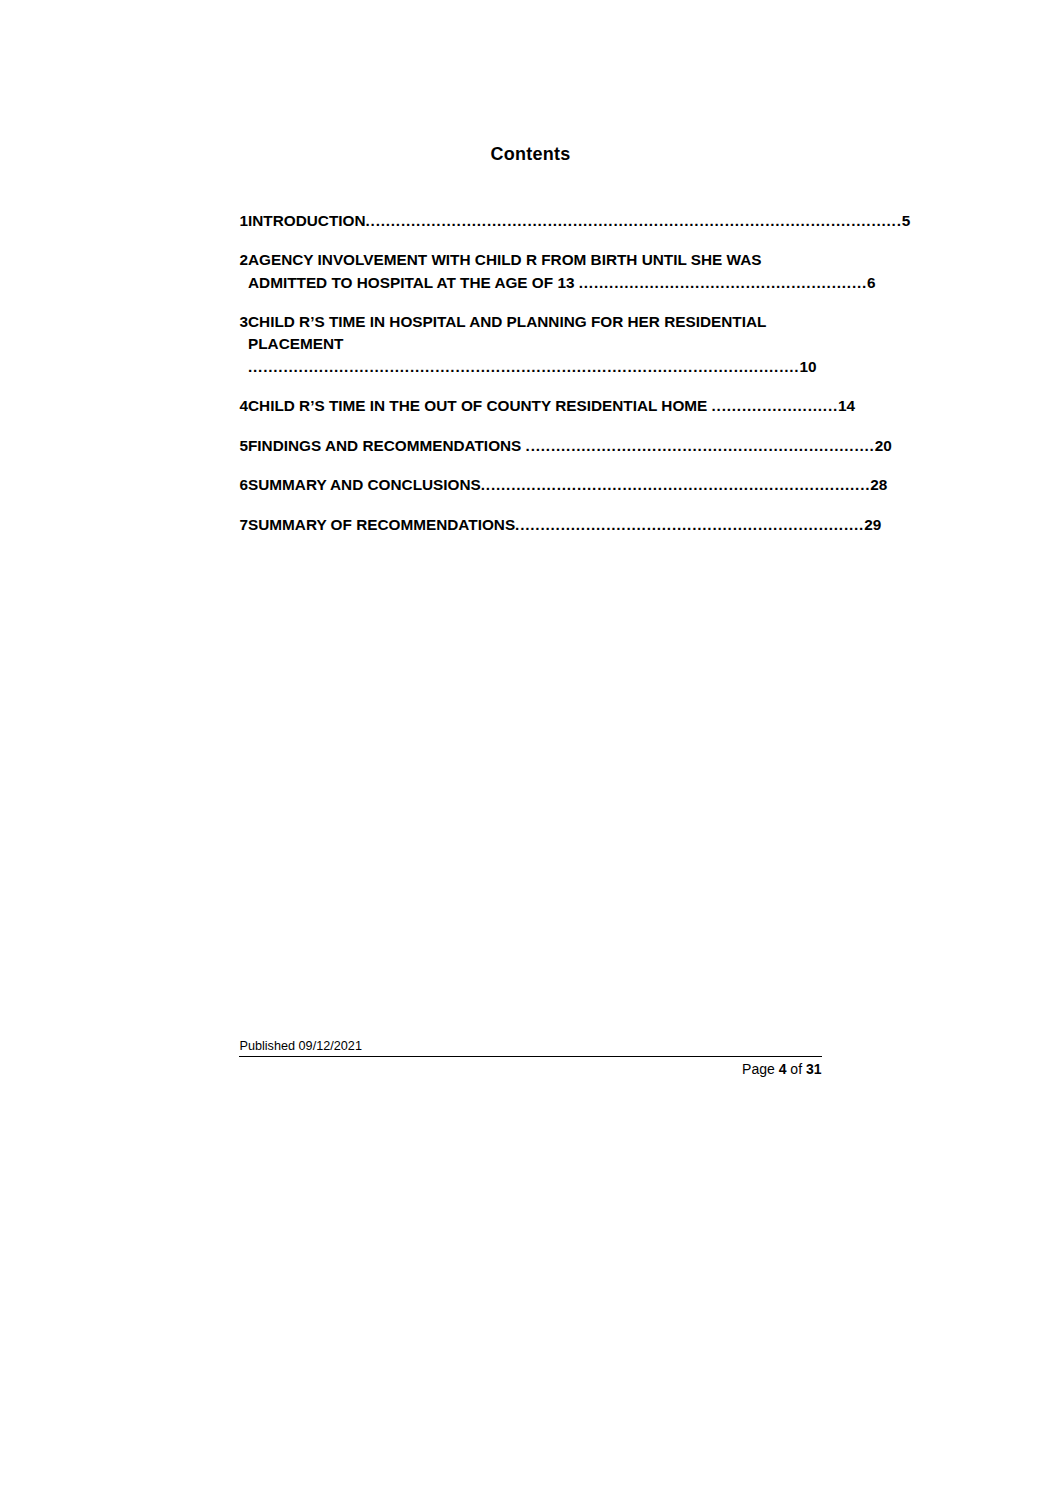Contents
| 1 | INTRODUCTION .......................................................................................................... 5 |
| 2 | AGENCY INVOLVEMENT WITH CHILD R FROM BIRTH UNTIL SHE WAS ADMITTED TO HOSPITAL AT THE AGE OF 13 ......................................................... 6 |
| 3 | CHILD R’S TIME IN HOSPITAL AND PLANNING FOR HER RESIDENTIAL PLACEMENT ............................................................................................................. 10 |
| 4 | CHILD R’S TIME IN THE OUT OF COUNTY RESIDENTIAL HOME ......................... 14 |
| 5 | FINDINGS AND RECOMMENDATIONS ..................................................................... 20 |
| 6 | SUMMARY AND CONCLUSIONS ............................................................................. 28 |
| 7 | SUMMARY OF RECOMMENDATIONS ..................................................................... 29 |
Published 09/12/2021
Page 4 of 31